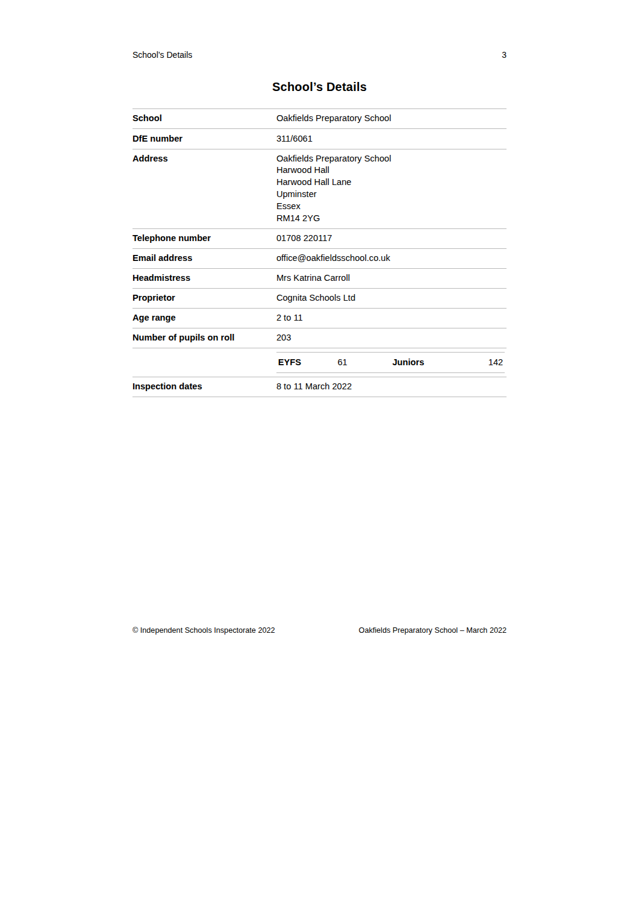School’s Details 3
School’s Details
| School | Oakfields Preparatory School |
| DfE number | 311/6061 |
| Address | Oakfields Preparatory School Harwood Hall Harwood Hall Lane Upminster Essex RM14 2YG |
| Telephone number | 01708 220117 |
| Email address | office@oakfieldsschool.co.uk |
| Headmistress | Mrs Katrina Carroll |
| Proprietor | Cognita Schools Ltd |
| Age range | 2 to 11 |
| Number of pupils on roll | 203 |
| | / EYFS / 61 / Juniors / 142 / |
| Inspection dates | 8 to 11 March 2022 |
© Independent Schools Inspectorate 2022 Oakfields Preparatory School – March 2022